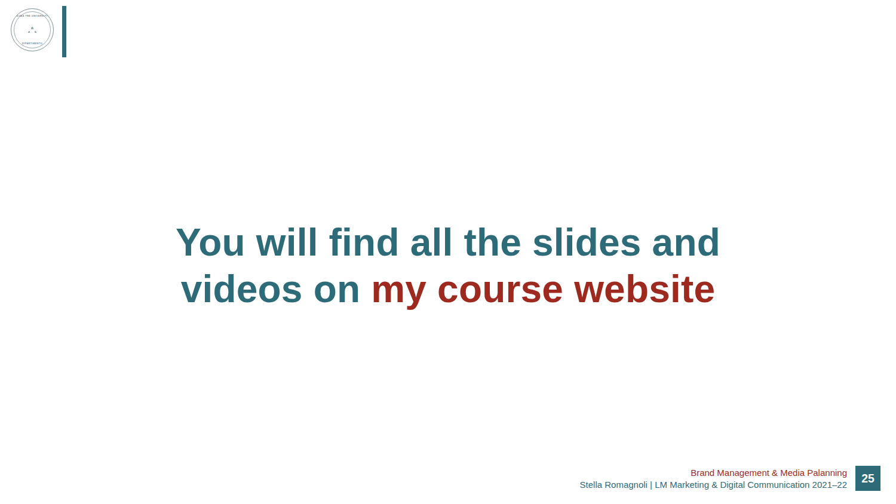Roma Tre University Dipartimento
You will find all the slides and videos on my course website
Brand Management & Media Palanning Stella Romagnoli | LM Marketing & Digital Communication 2021–22
25